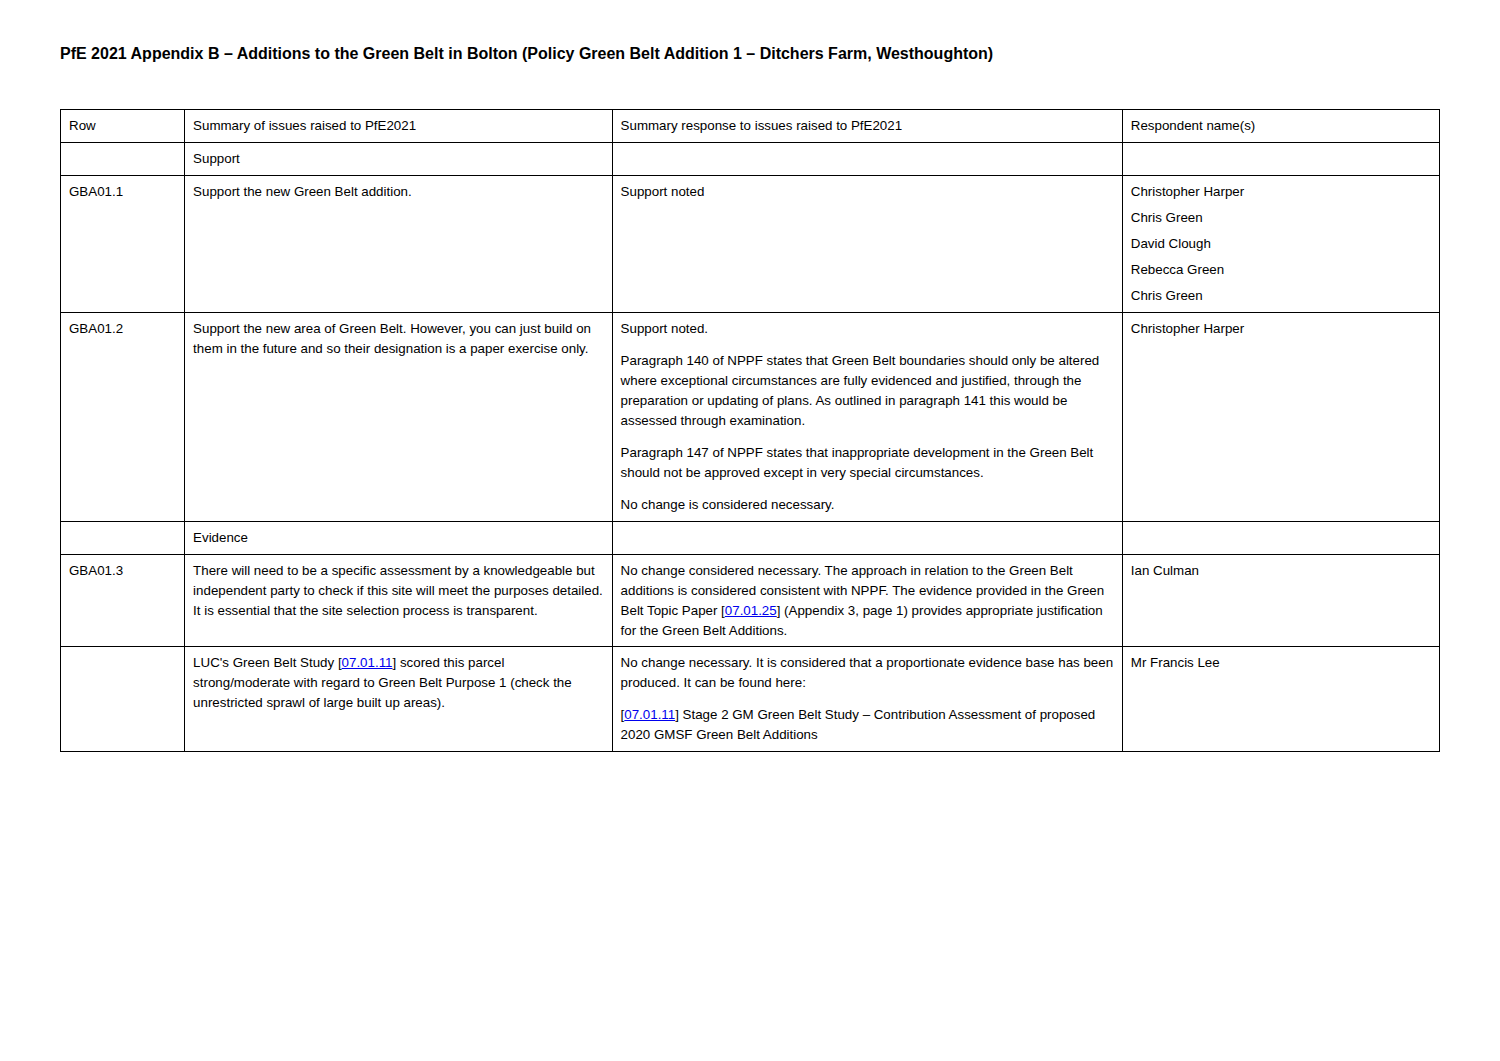PfE 2021 Appendix B – Additions to the Green Belt in Bolton (Policy Green Belt Addition 1 – Ditchers Farm, Westhoughton)
| Row | Summary of issues raised to PfE2021 | Summary response to issues raised to PfE2021 | Respondent name(s) |
| --- | --- | --- | --- |
| | Support | | |
| GBA01.1 | Support the new Green Belt addition. | Support noted | Christopher Harper Chris Green David Clough Rebecca Green Chris Green |
| GBA01.2 | Support the new area of Green Belt. However, you can just build on them in the future and so their designation is a paper exercise only. | Support noted. Paragraph 140 of NPPF states that Green Belt boundaries should only be altered where exceptional circumstances are fully evidenced and justified, through the preparation or updating of plans. As outlined in paragraph 141 this would be assessed through examination. Paragraph 147 of NPPF states that inappropriate development in the Green Belt should not be approved except in very special circumstances. No change is considered necessary. | Christopher Harper |
| | Evidence | | |
| GBA01.3 | There will need to be a specific assessment by a knowledgeable but independent party to check if this site will meet the purposes detailed. It is essential that the site selection process is transparent. | No change considered necessary. The approach in relation to the Green Belt additions is considered consistent with NPPF. The evidence provided in the Green Belt Topic Paper [ 07.01.25 ] (Appendix 3, page 1) provides appropriate justification for the Green Belt Additions. | Ian Culman |
| | LUC's Green Belt Study [ 07.01.11 ] scored this parcel strong/moderate with regard to Green Belt Purpose 1 (check the unrestricted sprawl of large built up areas). | No change necessary. It is considered that a proportionate evidence base has been produced. It can be found here: [ 07.01.11 ] Stage 2 GM Green Belt Study – Contribution Assessment of proposed 2020 GMSF Green Belt Additions | Mr Francis Lee |